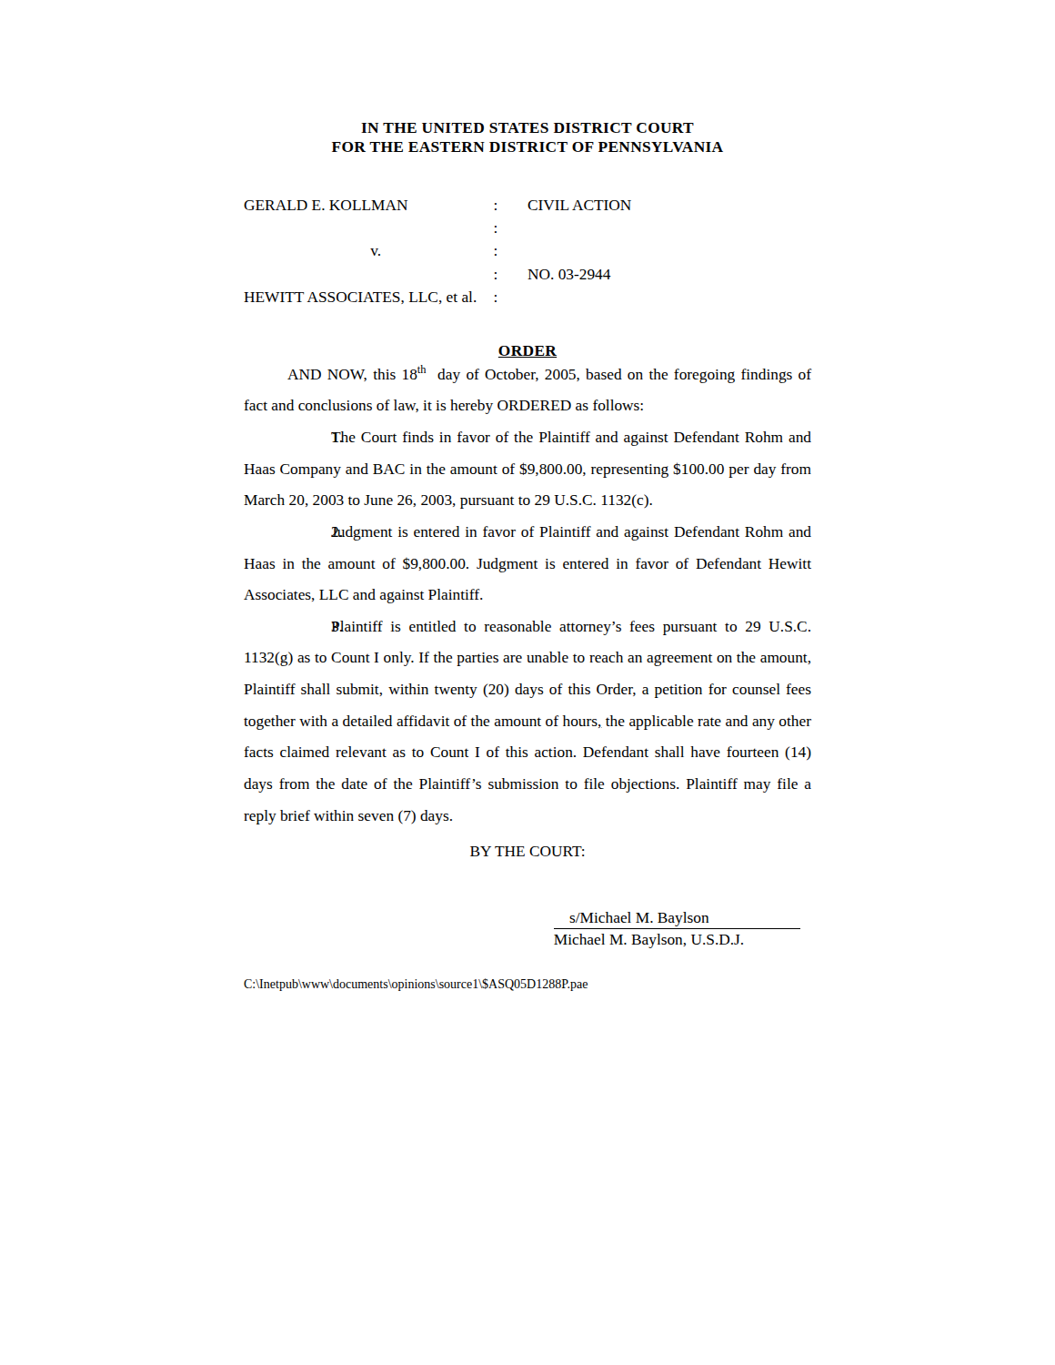IN THE UNITED STATES DISTRICT COURT
FOR THE EASTERN DISTRICT OF PENNSYLVANIA
| GERALD E. KOLLMAN | : | CIVIL ACTION |
| | : | |
| v. | : | |
| | : | NO. 03-2944 |
| HEWITT ASSOCIATES, LLC, et al. | : | |
ORDER
AND NOW, this 18th day of October, 2005, based on the foregoing findings of fact and conclusions of law, it is hereby ORDERED as follows:
1. The Court finds in favor of the Plaintiff and against Defendant Rohm and Haas Company and BAC in the amount of $9,800.00, representing $100.00 per day from March 20, 2003 to June 26, 2003, pursuant to 29 U.S.C. 1132(c).
2. Judgment is entered in favor of Plaintiff and against Defendant Rohm and Haas in the amount of $9,800.00. Judgment is entered in favor of Defendant Hewitt Associates, LLC and against Plaintiff.
3. Plaintiff is entitled to reasonable attorney’s fees pursuant to 29 U.S.C. 1132(g) as to Count I only. If the parties are unable to reach an agreement on the amount, Plaintiff shall submit, within twenty (20) days of this Order, a petition for counsel fees together with a detailed affidavit of the amount of hours, the applicable rate and any other facts claimed relevant as to Count I of this action. Defendant shall have fourteen (14) days from the date of the Plaintiff’s submission to file objections. Plaintiff may file a reply brief within seven (7) days.
BY THE COURT:
s/Michael M. Baylson
Michael M. Baylson, U.S.D.J.
C:\Inetpub\www\documents\opinions\source1\$ASQ05D1288P.pae